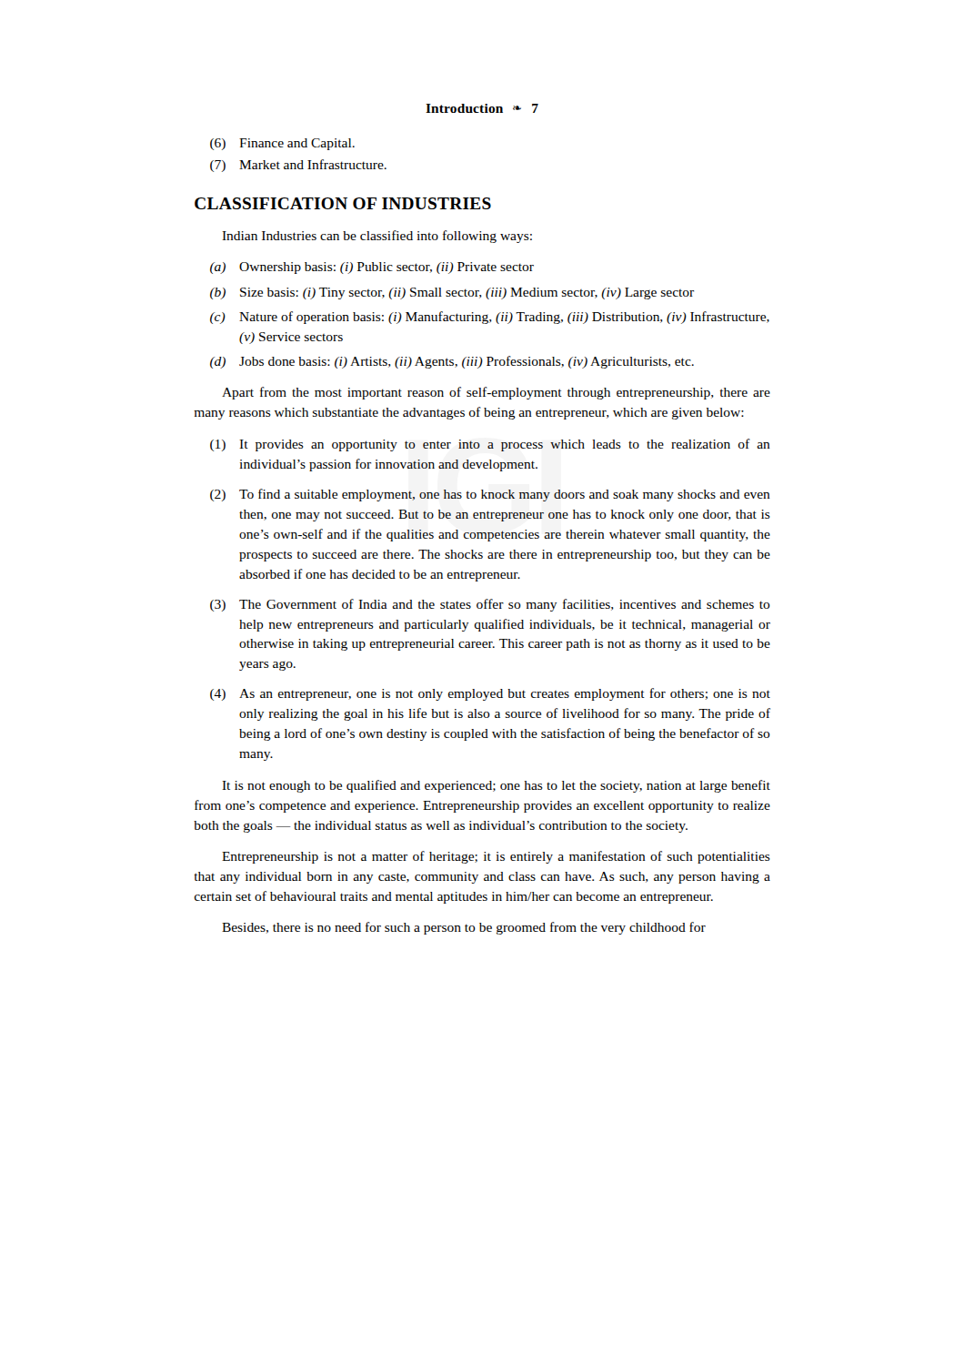IGI
Introduction ❧ 7
(6) Finance and Capital.
(7) Market and Infrastructure.
CLASSIFICATION OF INDUSTRIES
Indian Industries can be classified into following ways:
(a) Ownership basis: (i) Public sector, (ii) Private sector
(b) Size basis: (i) Tiny sector, (ii) Small sector, (iii) Medium sector, (iv) Large sector
(c) Nature of operation basis: (i) Manufacturing, (ii) Trading, (iii) Distribution, (iv) Infrastructure, (v) Service sectors
(d) Jobs done basis: (i) Artists, (ii) Agents, (iii) Professionals, (iv) Agriculturists, etc.
Apart from the most important reason of self-employment through entrepreneurship, there are many reasons which substantiate the advantages of being an entrepreneur, which are given below:
(1) It provides an opportunity to enter into a process which leads to the realization of an individual’s passion for innovation and development.
(2) To find a suitable employment, one has to knock many doors and soak many shocks and even then, one may not succeed. But to be an entrepreneur one has to knock only one door, that is one’s own-self and if the qualities and competencies are therein whatever small quantity, the prospects to succeed are there. The shocks are there in entrepreneurship too, but they can be absorbed if one has decided to be an entrepreneur.
(3) The Government of India and the states offer so many facilities, incentives and schemes to help new entrepreneurs and particularly qualified individuals, be it technical, managerial or otherwise in taking up entrepreneurial career. This career path is not as thorny as it used to be years ago.
(4) As an entrepreneur, one is not only employed but creates employment for others; one is not only realizing the goal in his life but is also a source of livelihood for so many. The pride of being a lord of one’s own destiny is coupled with the satisfaction of being the benefactor of so many.
It is not enough to be qualified and experienced; one has to let the society, nation at large benefit from one’s competence and experience. Entrepreneurship provides an excellent opportunity to realize both the goals — the individual status as well as individual’s contribution to the society.
Entrepreneurship is not a matter of heritage; it is entirely a manifestation of such potentialities that any individual born in any caste, community and class can have. As such, any person having a certain set of behavioural traits and mental aptitudes in him/her can become an entrepreneur.
Besides, there is no need for such a person to be groomed from the very childhood for